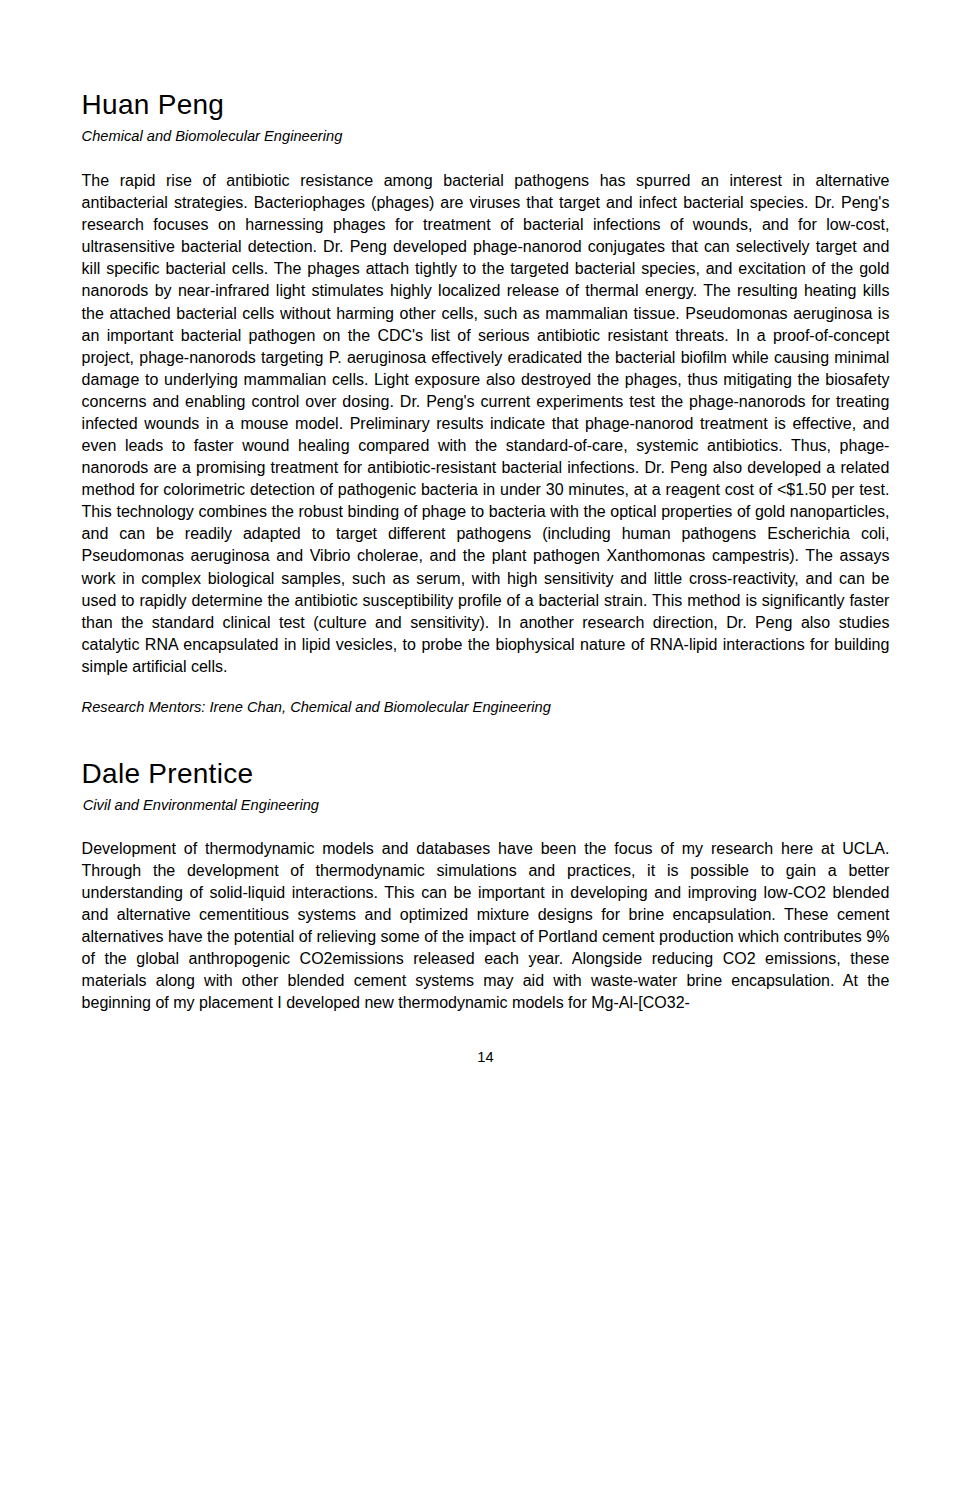Huan Peng
Chemical and Biomolecular Engineering
The rapid rise of antibiotic resistance among bacterial pathogens has spurred an interest in alternative antibacterial strategies. Bacteriophages (phages) are viruses that target and infect bacterial species. Dr. Peng's research focuses on harnessing phages for treatment of bacterial infections of wounds, and for low-cost, ultrasensitive bacterial detection. Dr. Peng developed phage-nanorod conjugates that can selectively target and kill specific bacterial cells. The phages attach tightly to the targeted bacterial species, and excitation of the gold nanorods by near-infrared light stimulates highly localized release of thermal energy. The resulting heating kills the attached bacterial cells without harming other cells, such as mammalian tissue. Pseudomonas aeruginosa is an important bacterial pathogen on the CDC's list of serious antibiotic resistant threats. In a proof-of-concept project, phage-nanorods targeting P. aeruginosa effectively eradicated the bacterial biofilm while causing minimal damage to underlying mammalian cells. Light exposure also destroyed the phages, thus mitigating the biosafety concerns and enabling control over dosing. Dr. Peng's current experiments test the phage-nanorods for treating infected wounds in a mouse model. Preliminary results indicate that phage-nanorod treatment is effective, and even leads to faster wound healing compared with the standard-of-care, systemic antibiotics. Thus, phage-nanorods are a promising treatment for antibiotic-resistant bacterial infections. Dr. Peng also developed a related method for colorimetric detection of pathogenic bacteria in under 30 minutes, at a reagent cost of <$1.50 per test. This technology combines the robust binding of phage to bacteria with the optical properties of gold nanoparticles, and can be readily adapted to target different pathogens (including human pathogens Escherichia coli, Pseudomonas aeruginosa and Vibrio cholerae, and the plant pathogen Xanthomonas campestris). The assays work in complex biological samples, such as serum, with high sensitivity and little cross-reactivity, and can be used to rapidly determine the antibiotic susceptibility profile of a bacterial strain. This method is significantly faster than the standard clinical test (culture and sensitivity). In another research direction, Dr. Peng also studies catalytic RNA encapsulated in lipid vesicles, to probe the biophysical nature of RNA-lipid interactions for building simple artificial cells.
Research Mentors: Irene Chan, Chemical and Biomolecular Engineering
Dale Prentice
Civil and Environmental Engineering
Development of thermodynamic models and databases have been the focus of my research here at UCLA. Through the development of thermodynamic simulations and practices, it is possible to gain a better understanding of solid-liquid interactions. This can be important in developing and improving low-CO2 blended and alternative cementitious systems and optimized mixture designs for brine encapsulation. These cement alternatives have the potential of relieving some of the impact of Portland cement production which contributes 9% of the global anthropogenic CO2emissions released each year. Alongside reducing CO2 emissions, these materials along with other blended cement systems may aid with waste-water brine encapsulation. At the beginning of my placement I developed new thermodynamic models for Mg-Al-[CO32-
14